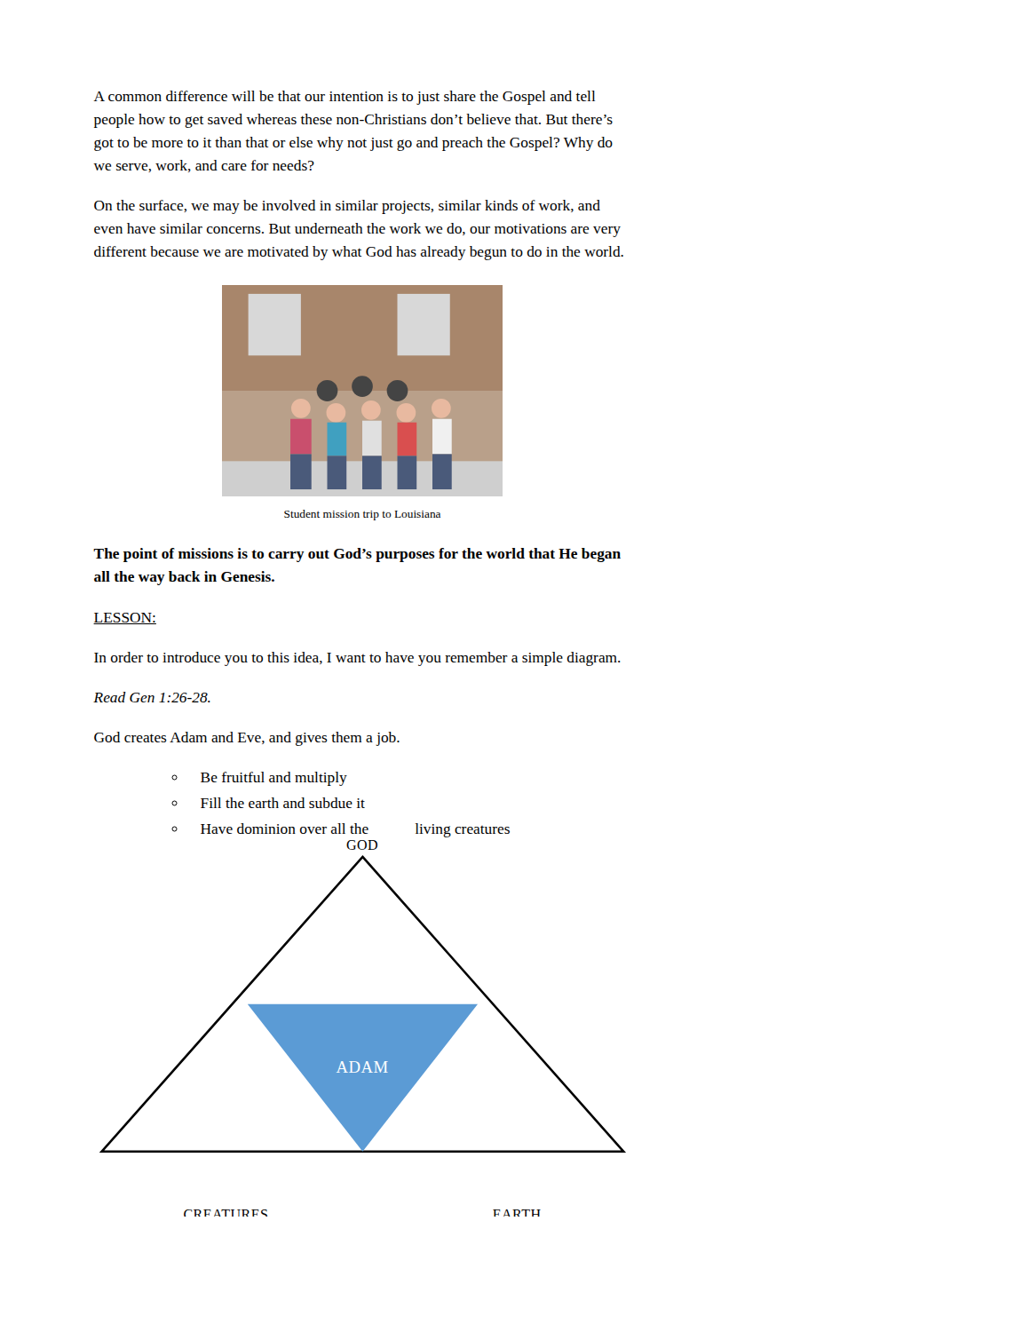A common difference will be that our intention is to just share the Gospel and tell people how to get saved whereas these non-Christians don’t believe that. But there’s got to be more to it than that or else why not just go and preach the Gospel? Why do we serve, work, and care for needs?
On the surface, we may be involved in similar projects, similar kinds of work, and even have similar concerns. But underneath the work we do, our motivations are very different because we are motivated by what God has already begun to do in the world.
Student mission trip to Louisiana
The point of missions is to carry out God’s purposes for the world that He began all the way back in Genesis.
LESSON:
In order to introduce you to this idea, I want to have you remember a simple diagram.
Read Gen 1:26-28.
God creates Adam and Eve, and gives them a job.
Be fruitful and multiply
Fill the earth and subdue it
Have dominion over all the living creatures
GOD
ADAM
CREATURES
EARTH